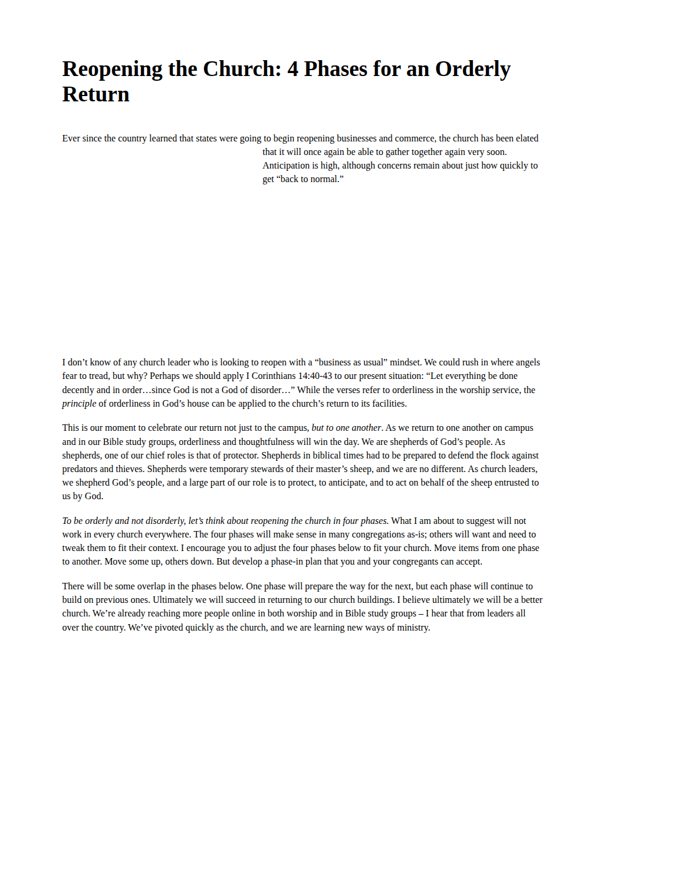Reopening the Church: 4 Phases for an Orderly Return
Ever since the country learned that states were going to begin reopening businesses and commerce, the church has been elated that it will once again be able to gather together again very soon. Anticipation is high, although concerns remain about just how quickly to get “back to normal.”
I don’t know of any church leader who is looking to reopen with a “business as usual” mindset. We could rush in where angels fear to tread, but why? Perhaps we should apply I Corinthians 14:40-43 to our present situation: “Let everything be done decently and in order…since God is not a God of disorder…” While the verses refer to orderliness in the worship service, the principle of orderliness in God’s house can be applied to the church’s return to its facilities.
This is our moment to celebrate our return not just to the campus, but to one another. As we return to one another on campus and in our Bible study groups, orderliness and thoughtfulness will win the day. We are shepherds of God’s people. As shepherds, one of our chief roles is that of protector. Shepherds in biblical times had to be prepared to defend the flock against predators and thieves. Shepherds were temporary stewards of their master’s sheep, and we are no different. As church leaders, we shepherd God’s people, and a large part of our role is to protect, to anticipate, and to act on behalf of the sheep entrusted to us by God.
To be orderly and not disorderly, let’s think about reopening the church in four phases. What I am about to suggest will not work in every church everywhere. The four phases will make sense in many congregations as-is; others will want and need to tweak them to fit their context. I encourage you to adjust the four phases below to fit your church. Move items from one phase to another. Move some up, others down. But develop a phase-in plan that you and your congregants can accept.
There will be some overlap in the phases below. One phase will prepare the way for the next, but each phase will continue to build on previous ones. Ultimately we will succeed in returning to our church buildings. I believe ultimately we will be a better church. We’re already reaching more people online in both worship and in Bible study groups – I hear that from leaders all over the country. We’ve pivoted quickly as the church, and we are learning new ways of ministry.